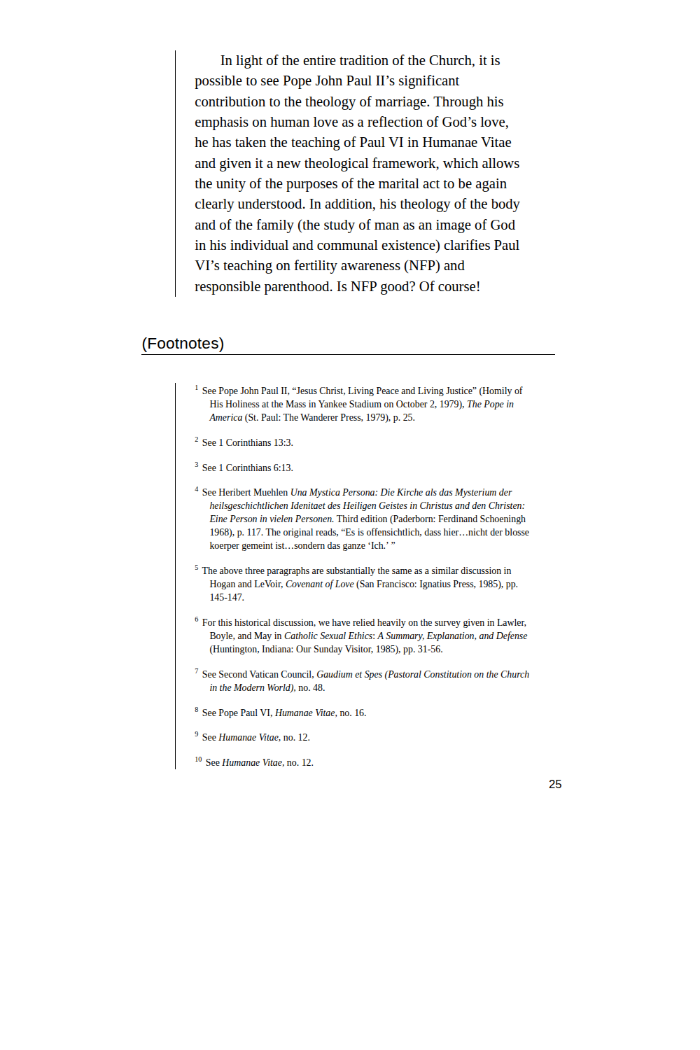In light of the entire tradition of the Church, it is possible to see Pope John Paul II’s significant contribution to the theology of marriage. Through his emphasis on human love as a reflection of God’s love, he has taken the teaching of Paul VI in Humanae Vitae and given it a new theological framework, which allows the unity of the purposes of the marital act to be again clearly understood. In addition, his theology of the body and of the family (the study of man as an image of God in his individual and communal existence) clarifies Paul VI’s teaching on fertility awareness (NFP) and responsible parenthood. Is NFP good? Of course!
(Footnotes)
1 See Pope John Paul II, “Jesus Christ, Living Peace and Living Justice” (Homily of His Holiness at the Mass in Yankee Stadium on October 2, 1979), The Pope in America (St. Paul: The Wanderer Press, 1979), p. 25.
2 See 1 Corinthians 13:3.
3 See 1 Corinthians 6:13.
4 See Heribert Muehlen Una Mystica Persona: Die Kirche als das Mysterium der heilsgeschichtlichen Idenitaet des Heiligen Geistes in Christus and den Christen: Eine Person in vielen Personen. Third edition (Paderborn: Ferdinand Schoeningh 1968), p. 117. The original reads, “Es is offensichtlich, dass hier…nicht der blosse koerper gemeint ist…sondern das ganze ‘Ich.’ ”
5 The above three paragraphs are substantially the same as a similar discussion in Hogan and LeVoir, Covenant of Love (San Francisco: Ignatius Press, 1985), pp. 145-147.
6 For this historical discussion, we have relied heavily on the survey given in Lawler, Boyle, and May in Catholic Sexual Ethics: A Summary, Explanation, and Defense (Huntington, Indiana: Our Sunday Visitor, 1985), pp. 31-56.
7 See Second Vatican Council, Gaudium et Spes (Pastoral Constitution on the Church in the Modern World), no. 48.
8 See Pope Paul VI, Humanae Vitae, no. 16.
9 See Humanae Vitae, no. 12.
10 See Humanae Vitae, no. 12.
25